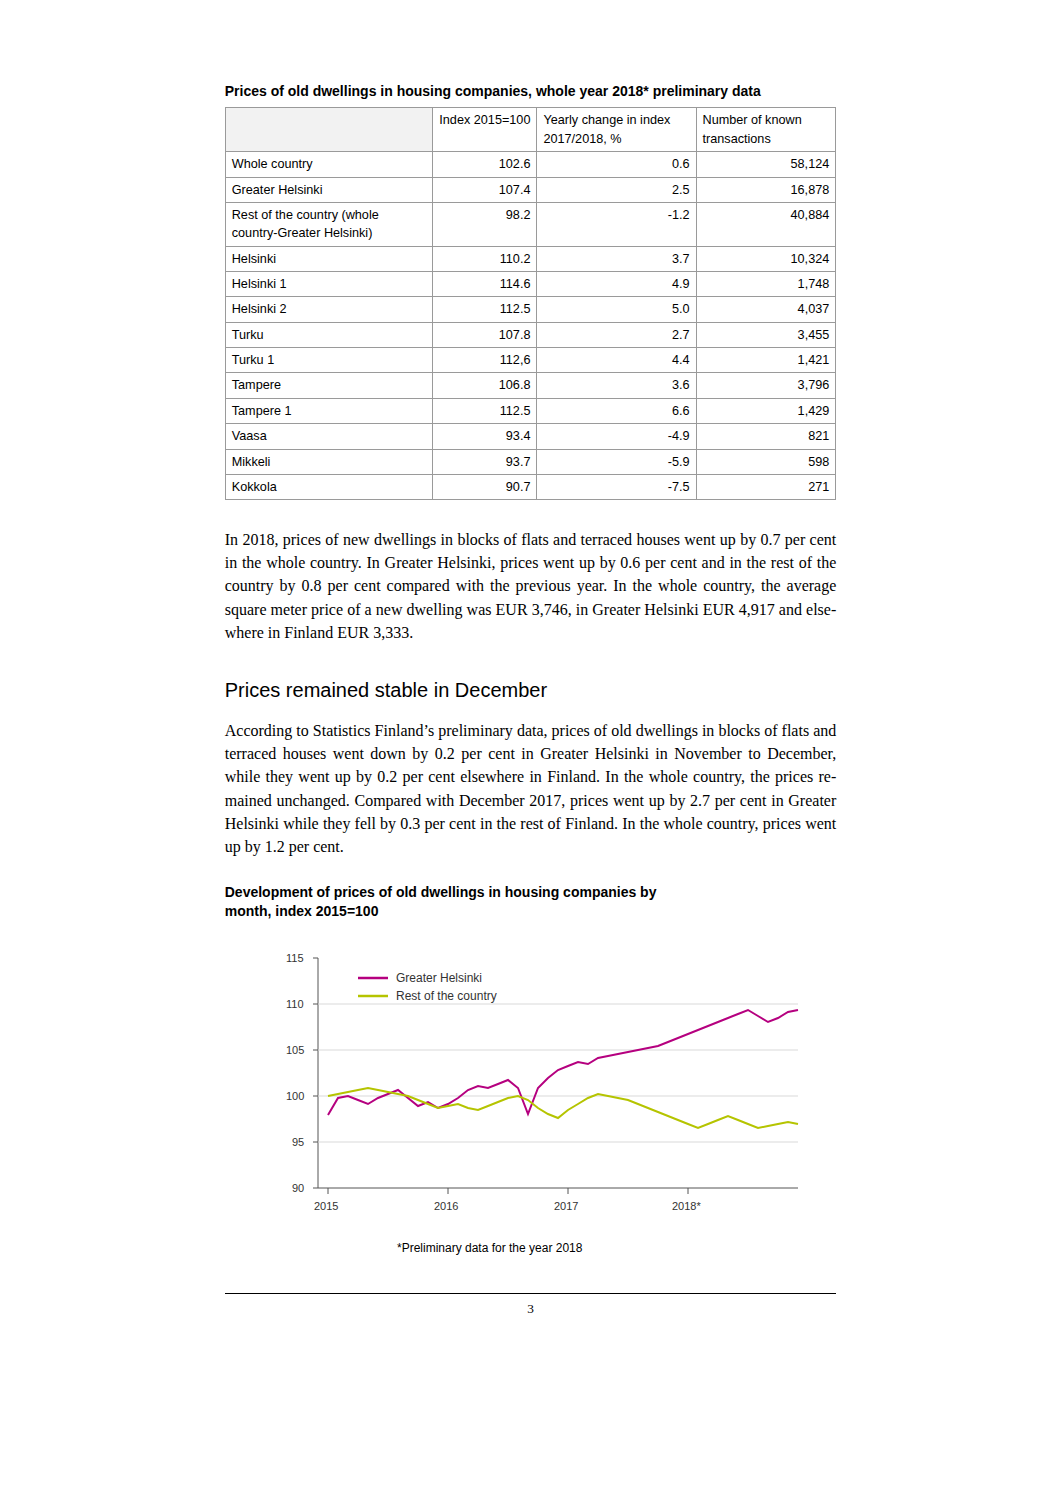Prices of old dwellings in housing companies, whole year 2018* preliminary data
| | Index 2015=100 | Yearly change in index 2017/2018, % | Number of known transactions |
| --- | --- | --- | --- |
| Whole country | 102.6 | 0.6 | 58,124 |
| Greater Helsinki | 107.4 | 2.5 | 16,878 |
| Rest of the country (whole country-Greater Helsinki) | 98.2 | -1.2 | 40,884 |
| Helsinki | 110.2 | 3.7 | 10,324 |
| Helsinki 1 | 114.6 | 4.9 | 1,748 |
| Helsinki 2 | 112.5 | 5.0 | 4,037 |
| Turku | 107.8 | 2.7 | 3,455 |
| Turku 1 | 112,6 | 4.4 | 1,421 |
| Tampere | 106.8 | 3.6 | 3,796 |
| Tampere 1 | 112.5 | 6.6 | 1,429 |
| Vaasa | 93.4 | -4.9 | 821 |
| Mikkeli | 93.7 | -5.9 | 598 |
| Kokkola | 90.7 | -7.5 | 271 |
In 2018, prices of new dwellings in blocks of flats and terraced houses went up by 0.7 per cent in the whole country. In Greater Helsinki, prices went up by 0.6 per cent and in the rest of the country by 0.8 per cent compared with the previous year. In the whole country, the average square meter price of a new dwelling was EUR 3,746, in Greater Helsinki EUR 4,917 and elsewhere in Finland EUR 3,333.
Prices remained stable in December
According to Statistics Finland’s preliminary data, prices of old dwellings in blocks of flats and terraced houses went down by 0.2 per cent in Greater Helsinki in November to December, while they went up by 0.2 per cent elsewhere in Finland. In the whole country, the prices remained unchanged. Compared with December 2017, prices went up by 2.7 per cent in Greater Helsinki while they fell by 0.3 per cent in the rest of Finland. In the whole country, prices went up by 1.2 per cent.
Development of prices of old dwellings in housing companies by
month, index 2015=100
115 110 105 100 95 90 2015 2016 2017 2018* Greater Helsinki Rest of the country
*Preliminary data for the year 2018
3